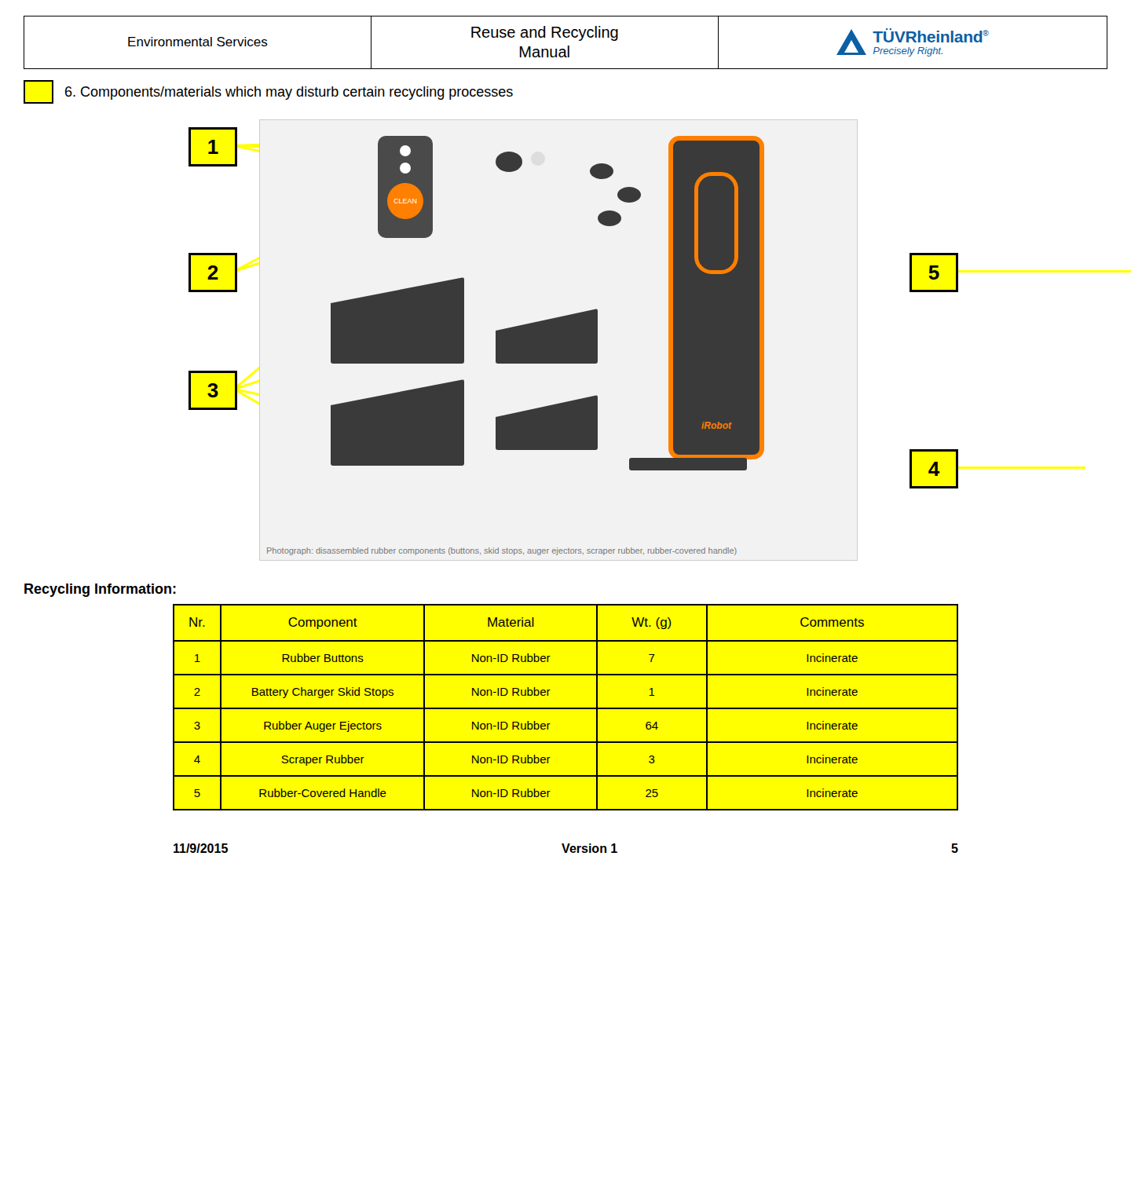| Environmental Services | Reuse and Recycling Manual | TÜVRheinland ® Precisely Right. |
6. Components/materials which may disturb certain recycling processes
CLEAN
iRobot
Photograph: disassembled rubber components (buttons, skid stops, auger ejectors, scraper rubber, rubber-covered handle)
1
2
3
4
5
Recycling Information:
| Nr. | Component | Material | Wt. (g) | Comments |
| --- | --- | --- | --- | --- |
| 1 | Rubber Buttons | Non-ID Rubber | 7 | Incinerate |
| 2 | Battery Charger Skid Stops | Non-ID Rubber | 1 | Incinerate |
| 3 | Rubber Auger Ejectors | Non-ID Rubber | 64 | Incinerate |
| 4 | Scraper Rubber | Non-ID Rubber | 3 | Incinerate |
| 5 | Rubber-Covered Handle | Non-ID Rubber | 25 | Incinerate |
11/9/2015
Version 1
5